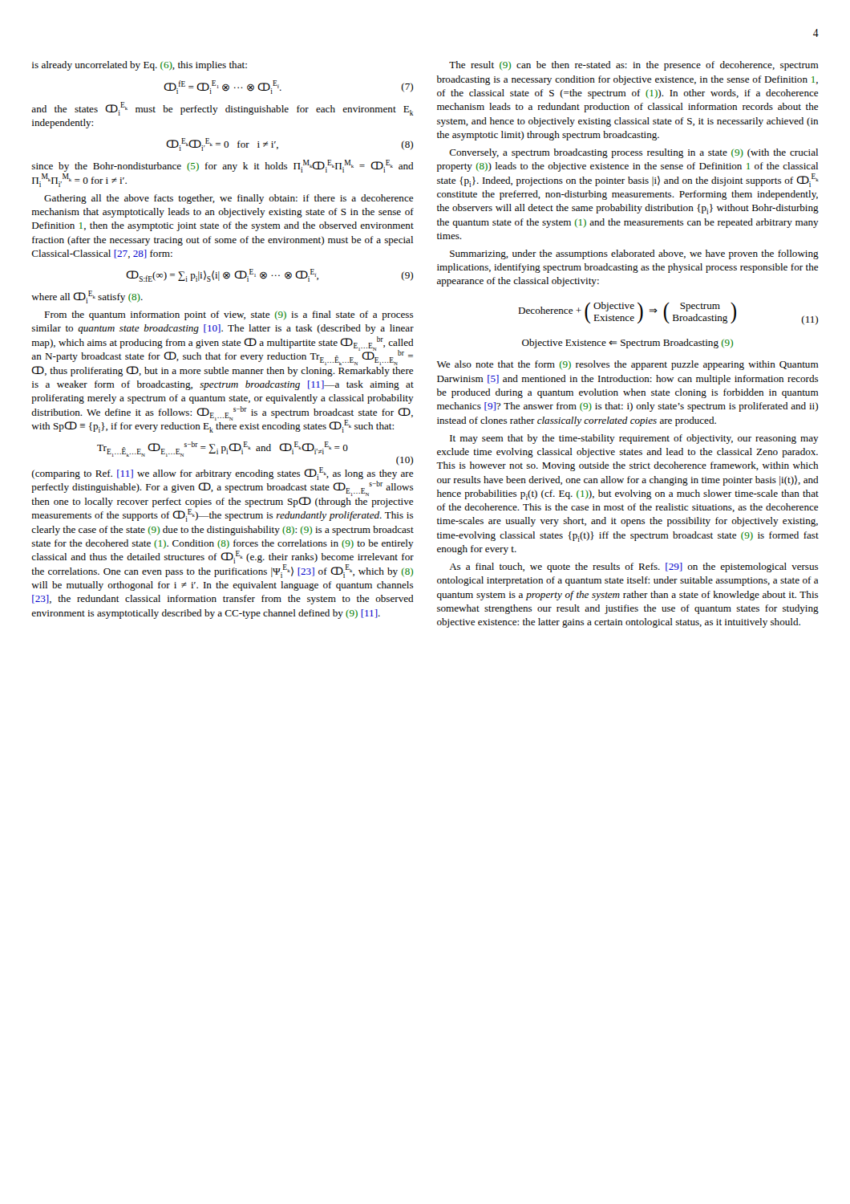4
is already uncorrelated by Eq. (6), this implies that:
ↀifE = ↀiE1 ⊗ ··· ⊗ ↀiEf. (7)
and the states ↀiEk must be perfectly distinguishable for each environment Ek independently:
ↀiEkↀi′Ek = 0 for i ≠ i′, (8)
since by the Bohr-nondisturbance (5) for any k it holds ΠiMkↀiEkΠiMk = ↀiEk and ΠiMkΠi′Mk = 0 for i ≠ i′.
Gathering all the above facts together, we finally obtain: if there is a decoherence mechanism that asymptotically leads to an objectively existing state of S in the sense of Definition 1, then the asymptotic joint state of the system and the observed environment fraction (after the necessary tracing out of some of the environment) must be of a special Classical-Classical [27, 28] form:
ↀS:fE(∞) = ∑i pi|i⟩S⟨i| ⊗ ↀiE1 ⊗ ··· ⊗ ↀiEf, (9)
where all ↀiEk satisfy (8).
From the quantum information point of view, state (9) is a final state of a process similar to quantum state broadcasting [10]. The latter is a task (described by a linear map), which aims at producing from a given state ↀ a multipartite state ↀE1…ENbr, called an N-party broadcast state for ↀ, such that for every reduction TrE1…Êk…EN ↀE1…ENbr = ↀ, thus proliferating ↀ, but in a more subtle manner then by cloning. Remarkably there is a weaker form of broadcasting, spectrum broadcasting [11]—a task aiming at proliferating merely a spectrum of a quantum state, or equivalently a classical probability distribution. We define it as follows: ↀE1…ENs−br is a spectrum broadcast state for ↀ, with Spↀ ≡ {pi}, if for every reduction Ek there exist encoding states ↀiEk such that:
TrE1…Êk…EN ↀE1…ENs−br = ∑i piↀiEk and ↀiEkↀi′≠iEk = 0 (10)
(comparing to Ref. [11] we allow for arbitrary encoding states ↀiEk, as long as they are perfectly distinguishable). For a given ↀ, a spectrum broadcast state ↀE1…ENs−br allows then one to locally recover perfect copies of the spectrum Spↀ (through the projective measurements of the supports of ↀiEk)—the spectrum is redundantly proliferated. This is clearly the case of the state (9) due to the distinguishability (8): (9) is a spectrum broadcast state for the decohered state (1). Condition (8) forces the correlations in (9) to be entirely classical and thus the detailed structures of ↀiEk (e.g. their ranks) become irrelevant for the correlations. One can even pass to the purifications |ΨiEk⟩ [23] of ↀiEk, which by (8) will be mutually orthogonal for i ≠ i′. In the equivalent language of quantum channels [23], the redundant classical information transfer from the system to the observed environment is asymptotically described by a CC-type channel defined by (9) [11].
The result (9) can be then re-stated as: in the presence of decoherence, spectrum broadcasting is a necessary condition for objective existence, in the sense of Definition 1, of the classical state of S (=the spectrum of (1)). In other words, if a decoherence mechanism leads to a redundant production of classical information records about the system, and hence to objectively existing classical state of S, it is necessarily achieved (in the asymptotic limit) through spectrum broadcasting.
Conversely, a spectrum broadcasting process resulting in a state (9) (with the crucial property (8)) leads to the objective existence in the sense of Definition 1 of the classical state {pi}. Indeed, projections on the pointer basis |i⟩ and on the disjoint supports of ↀiEk constitute the preferred, non-disturbing measurements. Performing them independently, the observers will all detect the same probability distribution {pi} without Bohr-disturbing the quantum state of the system (1) and the measurements can be repeated arbitrary many times.
Summarizing, under the assumptions elaborated above, we have proven the following implications, identifying spectrum broadcasting as the physical process responsible for the appearance of the classical objectivity:
Decoherence + ( Objective
Existence ) ⇒ ( Spectrum
Broadcasting ) (11)
Objective Existence ⇐ Spectrum Broadcasting (9)
We also note that the form (9) resolves the apparent puzzle appearing within Quantum Darwinism [5] and mentioned in the Introduction: how can multiple information records be produced during a quantum evolution when state cloning is forbidden in quantum mechanics [9]? The answer from (9) is that: i) only state’s spectrum is proliferated and ii) instead of clones rather classically correlated copies are produced.
It may seem that by the time-stability requirement of objectivity, our reasoning may exclude time evolving classical objective states and lead to the classical Zeno paradox. This is however not so. Moving outside the strict decoherence framework, within which our results have been derived, one can allow for a changing in time pointer basis |i(t)⟩, and hence probabilities pi(t) (cf. Eq. (1)), but evolving on a much slower time-scale than that of the decoherence. This is the case in most of the realistic situations, as the decoherence time-scales are usually very short, and it opens the possibility for objectively existing, time-evolving classical states {pi(t)} iff the spectrum broadcast state (9) is formed fast enough for every t.
As a final touch, we quote the results of Refs. [29] on the epistemological versus ontological interpretation of a quantum state itself: under suitable assumptions, a state of a quantum system is a property of the system rather than a state of knowledge about it. This somewhat strengthens our result and justifies the use of quantum states for studying objective existence: the latter gains a certain ontological status, as it intuitively should.